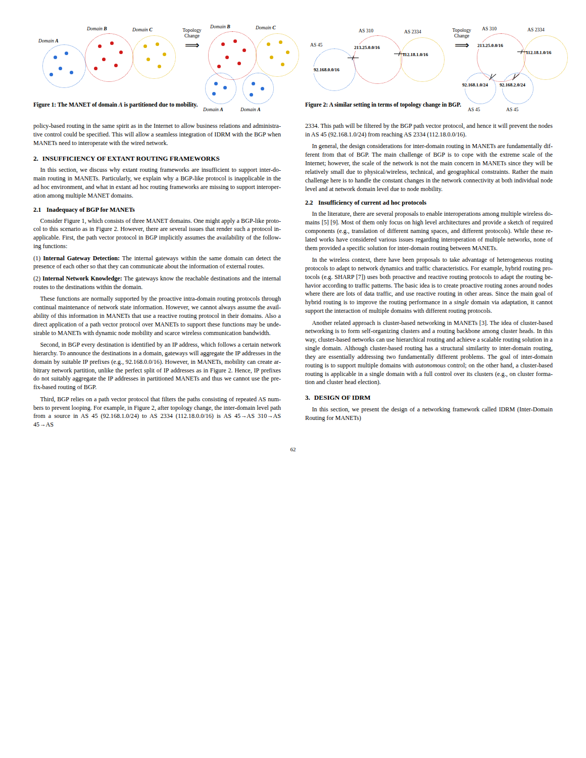Domain A
Domain B
Domain C
Topology
Change ⟹
Domain B
Domain C
Domain A
Domain A
Figure 1: The MANET of domain A is partitioned due to mobility.
AS 45
92.168.0.0/16
AS 310
213.25.0.0/16
AS 2334
112.18.1.0/16
Topology
Change ⟹
AS 310
213.25.0.0/16
AS 2334
112.18.1.0/16
92.168.1.0/24
AS 45
92.168.2.0/24
AS 45
Figure 2: A similar setting in terms of topology change in BGP.
policy-based routing in the same spirit as in the Internet to allow business relations and administrative control could be specified. This will allow a seamless integration of IDRM with the BGP when MANETs need to interoperate with the wired network.
2. INSUFFICIENCY OF EXTANT ROUTING FRAMEWORKS
In this section, we discuss why extant routing frameworks are insufficient to support inter-domain routing in MANETs. Particularly, we explain why a BGP-like protocol is inapplicable in the ad hoc environment, and what in extant ad hoc routing frameworks are missing to support interoperation among multiple MANET domains.
2.1 Inadequacy of BGP for MANETs
Consider Figure 1, which consists of three MANET domains. One might apply a BGP-like protocol to this scenario as in Figure 2. However, there are several issues that render such a protocol inapplicable. First, the path vector protocol in BGP implicitly assumes the availability of the following functions:
(1) Internal Gateway Detection: The internal gateways within the same domain can detect the presence of each other so that they can communicate about the information of external routes.
(2) Internal Network Knowledge: The gateways know the reachable destinations and the internal routes to the destinations within the domain.
These functions are normally supported by the proactive intra-domain routing protocols through continual maintenance of network state information. However, we cannot always assume the availability of this information in MANETs that use a reactive routing protocol in their domains. Also a direct application of a path vector protocol over MANETs to support these functions may be undesirable to MANETs with dynamic node mobility and scarce wireless communication bandwidth.
Second, in BGP every destination is identified by an IP address, which follows a certain network hierarchy. To announce the destinations in a domain, gateways will aggregate the IP addresses in the domain by suitable IP prefixes (e.g., 92.168.0.0/16). However, in MANETs, mobility can create arbitrary network partition, unlike the perfect split of IP addresses as in Figure 2. Hence, IP prefixes do not suitably aggregate the IP addresses in partitioned MANETs and thus we cannot use the prefix-based routing of BGP.
Third, BGP relies on a path vector protocol that filters the paths consisting of repeated AS numbers to prevent looping. For example, in Figure 2, after topology change, the inter-domain level path from a source in AS 45 (92.168.1.0/24) to AS 2334 (112.18.0.0/16) is AS 45→AS 310→AS 45→AS
2334. This path will be filtered by the BGP path vector protocol, and hence it will prevent the nodes in AS 45 (92.168.1.0/24) from reaching AS 2334 (112.18.0.0/16).
In general, the design considerations for inter-domain routing in MANETs are fundamentally different from that of BGP. The main challenge of BGP is to cope with the extreme scale of the Internet; however, the scale of the network is not the main concern in MANETs since they will be relatively small due to physical/wireless, technical, and geographical constraints. Rather the main challenge here is to handle the constant changes in the network connectivity at both individual node level and at network domain level due to node mobility.
2.2 Insufficiency of current ad hoc protocols
In the literature, there are several proposals to enable interoperations among multiple wireless domains [5] [9]. Most of them only focus on high level architectures and provide a sketch of required components (e.g., translation of different naming spaces, and different protocols). While these related works have considered various issues regarding interoperation of multiple networks, none of them provided a specific solution for inter-domain routing between MANETs.
In the wireless context, there have been proposals to take advantage of heterogeneous routing protocols to adapt to network dynamics and traffic characteristics. For example, hybrid routing protocols (e.g. SHARP [7]) uses both proactive and reactive routing protocols to adapt the routing behavior according to traffic patterns. The basic idea is to create proactive routing zones around nodes where there are lots of data traffic, and use reactive routing in other areas. Since the main goal of hybrid routing is to improve the routing performance in a single domain via adaptation, it cannot support the interaction of multiple domains with different routing protocols.
Another related approach is cluster-based networking in MANETs [3]. The idea of cluster-based networking is to form self-organizing clusters and a routing backbone among cluster heads. In this way, cluster-based networks can use hierarchical routing and achieve a scalable routing solution in a single domain. Although cluster-based routing has a structural similarity to inter-domain routing, they are essentially addressing two fundamentally different problems. The goal of inter-domain routing is to support multiple domains with autonomous control; on the other hand, a cluster-based routing is applicable in a single domain with a full control over its clusters (e.g., on cluster formation and cluster head election).
3. DESIGN OF IDRM
In this section, we present the design of a networking framework called IDRM (Inter-Domain Routing for MANETs)
62